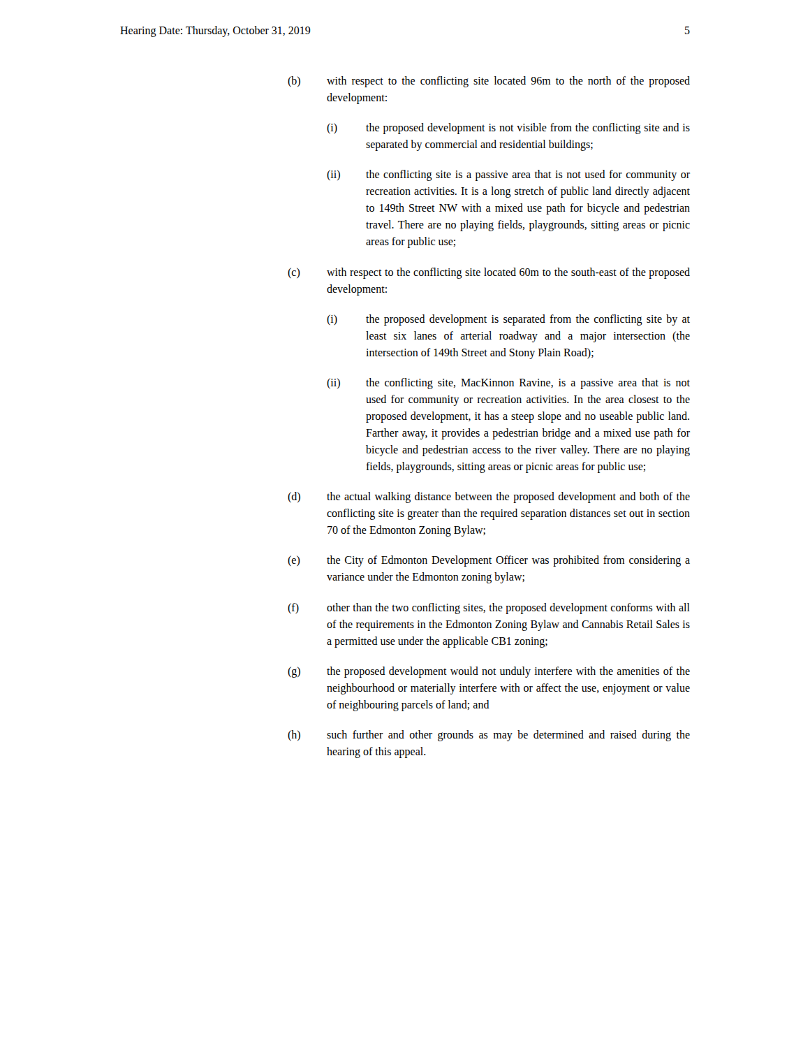Hearing Date: Thursday, October 31, 2019
5
(b)
with respect to the conflicting site located 96m to the north of the proposed development:
(i)
the proposed development is not visible from the conflicting site and is separated by commercial and residential buildings;
(ii)
the conflicting site is a passive area that is not used for community or recreation activities. It is a long stretch of public land directly adjacent to 149th Street NW with a mixed use path for bicycle and pedestrian travel. There are no playing fields, playgrounds, sitting areas or picnic areas for public use;
(c)
with respect to the conflicting site located 60m to the south-east of the proposed development:
(i)
the proposed development is separated from the conflicting site by at least six lanes of arterial roadway and a major intersection (the intersection of 149th Street and Stony Plain Road);
(ii)
the conflicting site, MacKinnon Ravine, is a passive area that is not used for community or recreation activities. In the area closest to the proposed development, it has a steep slope and no useable public land. Farther away, it provides a pedestrian bridge and a mixed use path for bicycle and pedestrian access to the river valley. There are no playing fields, playgrounds, sitting areas or picnic areas for public use;
(d)
the actual walking distance between the proposed development and both of the conflicting site is greater than the required separation distances set out in section 70 of the Edmonton Zoning Bylaw;
(e)
the City of Edmonton Development Officer was prohibited from considering a variance under the Edmonton zoning bylaw;
(f)
other than the two conflicting sites, the proposed development conforms with all of the requirements in the Edmonton Zoning Bylaw and Cannabis Retail Sales is a permitted use under the applicable CB1 zoning;
(g)
the proposed development would not unduly interfere with the amenities of the neighbourhood or materially interfere with or affect the use, enjoyment or value of neighbouring parcels of land; and
(h)
such further and other grounds as may be determined and raised during the hearing of this appeal.